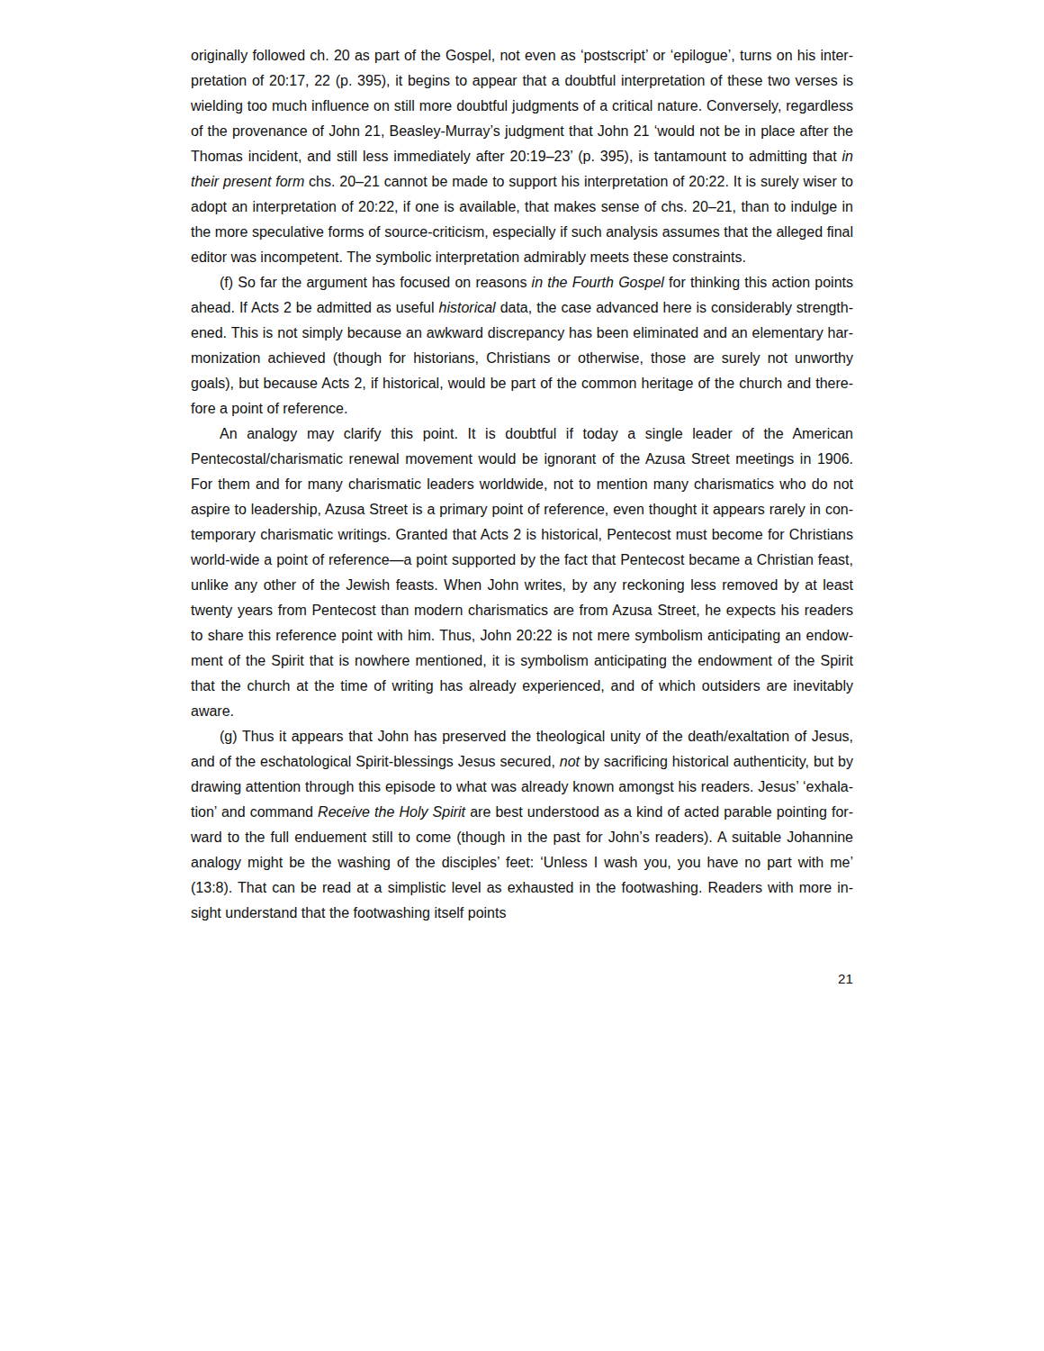originally followed ch. 20 as part of the Gospel, not even as ‘postscript’ or ‘epilogue’, turns on his interpretation of 20:17, 22 (p. 395), it begins to appear that a doubtful interpretation of these two verses is wielding too much influence on still more doubtful judgments of a critical nature. Conversely, regardless of the provenance of John 21, Beasley-Murray’s judgment that John 21 ‘would not be in place after the Thomas incident, and still less immediately after 20:19–23’ (p. 395), is tantamount to admitting that in their present form chs. 20–21 cannot be made to support his interpretation of 20:22. It is surely wiser to adopt an interpretation of 20:22, if one is available, that makes sense of chs. 20–21, than to indulge in the more speculative forms of source-criticism, especially if such analysis assumes that the alleged final editor was incompetent. The symbolic interpretation admirably meets these constraints.
(f) So far the argument has focused on reasons in the Fourth Gospel for thinking this action points ahead. If Acts 2 be admitted as useful historical data, the case advanced here is considerably strengthened. This is not simply because an awkward discrepancy has been eliminated and an elementary harmonization achieved (though for historians, Christians or otherwise, those are surely not unworthy goals), but because Acts 2, if historical, would be part of the common heritage of the church and therefore a point of reference.
An analogy may clarify this point. It is doubtful if today a single leader of the American Pentecostal/charismatic renewal movement would be ignorant of the Azusa Street meetings in 1906. For them and for many charismatic leaders worldwide, not to mention many charismatics who do not aspire to leadership, Azusa Street is a primary point of reference, even thought it appears rarely in contemporary charismatic writings. Granted that Acts 2 is historical, Pentecost must become for Christians world-wide a point of reference—a point supported by the fact that Pentecost became a Christian feast, unlike any other of the Jewish feasts. When John writes, by any reckoning less removed by at least twenty years from Pentecost than modern charismatics are from Azusa Street, he expects his readers to share this reference point with him. Thus, John 20:22 is not mere symbolism anticipating an endowment of the Spirit that is nowhere mentioned, it is symbolism anticipating the endowment of the Spirit that the church at the time of writing has already experienced, and of which outsiders are inevitably aware.
(g) Thus it appears that John has preserved the theological unity of the death/exaltation of Jesus, and of the eschatological Spirit-blessings Jesus secured, not by sacrificing historical authenticity, but by drawing attention through this episode to what was already known amongst his readers. Jesus’ ‘exhalation’ and command Receive the Holy Spirit are best understood as a kind of acted parable pointing forward to the full enduement still to come (though in the past for John’s readers). A suitable Johannine analogy might be the washing of the disciples’ feet: ‘Unless I wash you, you have no part with me’ (13:8). That can be read at a simplistic level as exhausted in the footwashing. Readers with more insight understand that the footwashing itself points
21